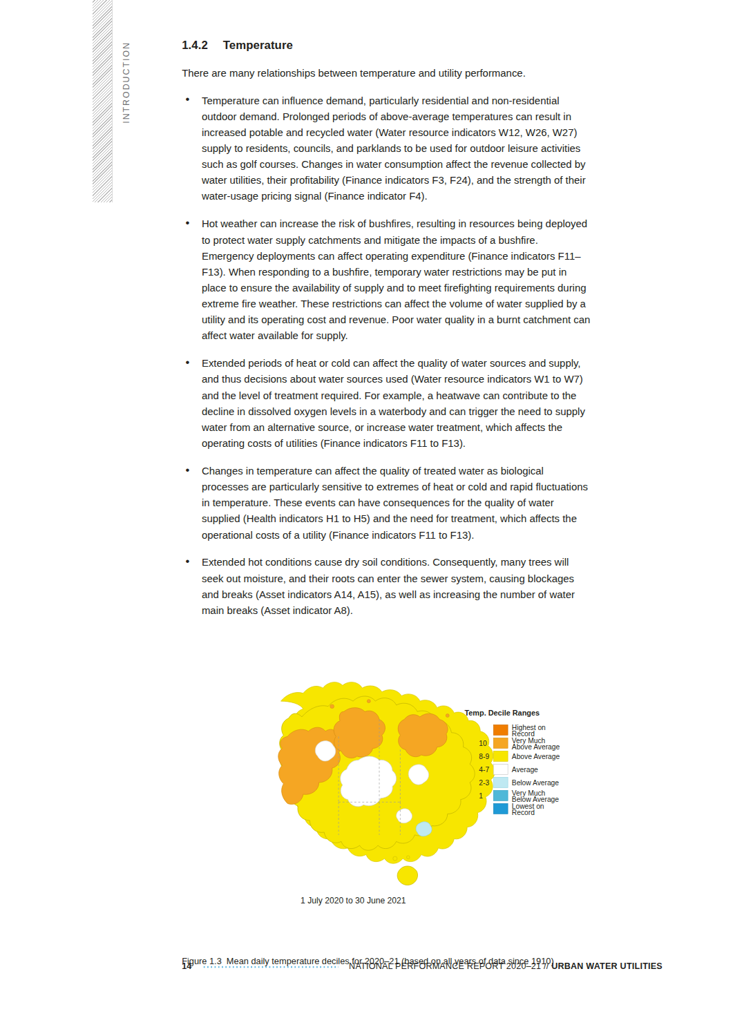Introduction
1.4.2 Temperature
There are many relationships between temperature and utility performance.
Temperature can influence demand, particularly residential and non-residential outdoor demand. Prolonged periods of above-average temperatures can result in increased potable and recycled water (Water resource indicators W12, W26, W27) supply to residents, councils, and parklands to be used for outdoor leisure activities such as golf courses. Changes in water consumption affect the revenue collected by water utilities, their profitability (Finance indicators F3, F24), and the strength of their water-usage pricing signal (Finance indicator F4).
Hot weather can increase the risk of bushfires, resulting in resources being deployed to protect water supply catchments and mitigate the impacts of a bushfire. Emergency deployments can affect operating expenditure (Finance indicators F11–F13). When responding to a bushfire, temporary water restrictions may be put in place to ensure the availability of supply and to meet firefighting requirements during extreme fire weather. These restrictions can affect the volume of water supplied by a utility and its operating cost and revenue. Poor water quality in a burnt catchment can affect water available for supply.
Extended periods of heat or cold can affect the quality of water sources and supply, and thus decisions about water sources used (Water resource indicators W1 to W7) and the level of treatment required. For example, a heatwave can contribute to the decline in dissolved oxygen levels in a waterbody and can trigger the need to supply water from an alternative source, or increase water treatment, which affects the operating costs of utilities (Finance indicators F11 to F13).
Changes in temperature can affect the quality of treated water as biological processes are particularly sensitive to extremes of heat or cold and rapid fluctuations in temperature. These events can have consequences for the quality of water supplied (Health indicators H1 to H5) and the need for treatment, which affects the operational costs of a utility (Finance indicators F11 to F13).
Extended hot conditions cause dry soil conditions. Consequently, many trees will seek out moisture, and their roots can enter the sewer system, causing blockages and breaks (Asset indicators A14, A15), as well as increasing the number of water main breaks (Asset indicator A8).
Temp. Decile Ranges Highest on Record 10 Very Much Above Average 8-9 Above Average 4-7 Average 2-3 Below Average 1 Very Much Below Average Lowest on Record 1 July 2020 to 30 June 2021
Figure 1.3 Mean daily temperature deciles for 2020–21 (based on all years of data since 1910)
14 NATIONAL PERFORMANCE REPORT 2020–21 // URBAN WATER UTILITIES